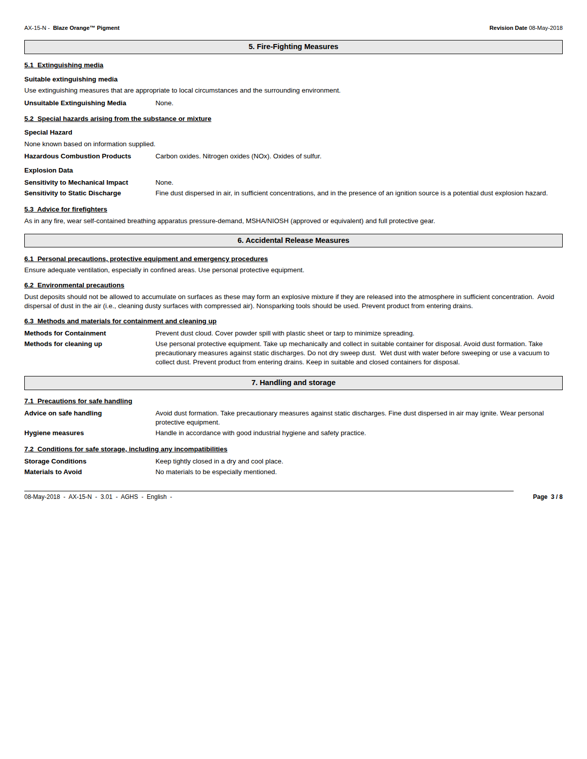AX-15-N - Blaze Orange™ Pigment
Revision Date 08-May-2018
5. Fire-Fighting Measures
5.1 Extinguishing media
Suitable extinguishing media
Use extinguishing measures that are appropriate to local circumstances and the surrounding environment.
| Unsuitable Extinguishing Media | None. |
5.2 Special hazards arising from the substance or mixture
Special Hazard
None known based on information supplied.
| Hazardous Combustion Products | Carbon oxides. Nitrogen oxides (NOx). Oxides of sulfur. |
Explosion Data
| Sensitivity to Mechanical Impact | None. |
| Sensitivity to Static Discharge | Fine dust dispersed in air, in sufficient concentrations, and in the presence of an ignition source is a potential dust explosion hazard. |
5.3 Advice for firefighters
As in any fire, wear self-contained breathing apparatus pressure-demand, MSHA/NIOSH (approved or equivalent) and full protective gear.
6. Accidental Release Measures
6.1 Personal precautions, protective equipment and emergency procedures
Ensure adequate ventilation, especially in confined areas. Use personal protective equipment.
6.2 Environmental precautions
Dust deposits should not be allowed to accumulate on surfaces as these may form an explosive mixture if they are released into the atmosphere in sufficient concentration. Avoid dispersal of dust in the air (i.e., cleaning dusty surfaces with compressed air). Nonsparking tools should be used. Prevent product from entering drains.
6.3 Methods and materials for containment and cleaning up
| Methods for Containment | Prevent dust cloud. Cover powder spill with plastic sheet or tarp to minimize spreading. |
| Methods for cleaning up | Use personal protective equipment. Take up mechanically and collect in suitable container for disposal. Avoid dust formation. Take precautionary measures against static discharges. Do not dry sweep dust. Wet dust with water before sweeping or use a vacuum to collect dust. Prevent product from entering drains. Keep in suitable and closed containers for disposal. |
7. Handling and storage
7.1 Precautions for safe handling
| Advice on safe handling | Avoid dust formation. Take precautionary measures against static discharges. Fine dust dispersed in air may ignite. Wear personal protective equipment. |
| Hygiene measures | Handle in accordance with good industrial hygiene and safety practice. |
7.2 Conditions for safe storage, including any incompatibilities
| Storage Conditions | Keep tightly closed in a dry and cool place. |
| Materials to Avoid | No materials to be especially mentioned. |
08-May-2018 - AX-15-N - 3.01 - AGHS - English -
Page 3 / 8